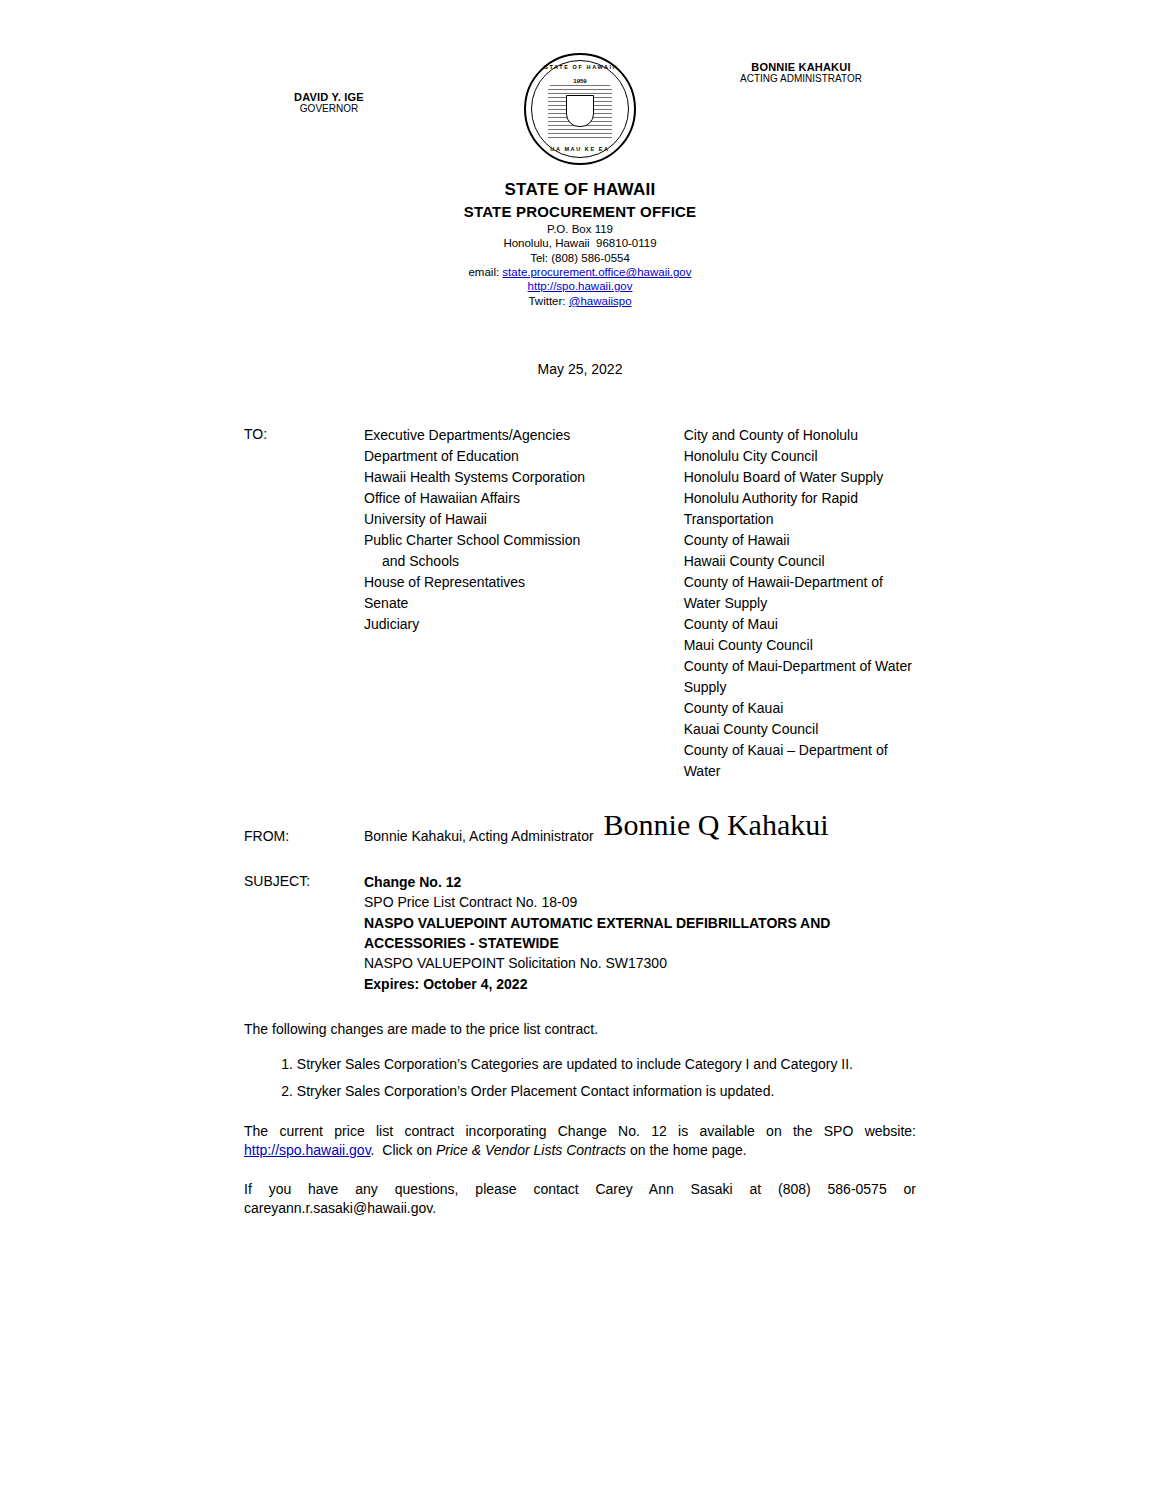DAVID Y. IGE
GOVERNOR
BONNIE KAHAKUI
ACTING ADMINISTRATOR
STATE OF HAWAII
1959
UA MAU KE EA
STATE OF HAWAII
STATE PROCUREMENT OFFICE
P.O. Box 119
Honolulu, Hawaii 96810-0119
Tel: (808) 586-0554
email: state.procurement.office@hawaii.gov
http://spo.hawaii.gov
Twitter: @hawaiispo
May 25, 2022
TO:
Executive Departments/Agencies
Department of Education
Hawaii Health Systems Corporation
Office of Hawaiian Affairs
University of Hawaii
Public Charter School Commission
and Schools
House of Representatives
Senate
Judiciary
City and County of Honolulu
Honolulu City Council
Honolulu Board of Water Supply
Honolulu Authority for Rapid Transportation
County of Hawaii
Hawaii County Council
County of Hawaii-Department of Water Supply
County of Maui
Maui County Council
County of Maui-Department of Water Supply
County of Kauai
Kauai County Council
County of Kauai – Department of Water
FROM:
Bonnie Kahakui, Acting Administrator
Bonnie Q Kahakui
SUBJECT:
Change No. 12
SPO Price List Contract No. 18-09
NASPO VALUEPOINT AUTOMATIC EXTERNAL DEFIBRILLATORS AND ACCESSORIES - STATEWIDE
NASPO VALUEPOINT Solicitation No. SW17300
Expires: October 4, 2022
The following changes are made to the price list contract.
Stryker Sales Corporation’s Categories are updated to include Category I and Category II.
Stryker Sales Corporation’s Order Placement Contact information is updated.
The current price list contract incorporating Change No. 12 is available on the SPO website: http://spo.hawaii.gov. Click on Price & Vendor Lists Contracts on the home page.
If you have any questions, please contact Carey Ann Sasaki at (808) 586-0575 or careyann.r.sasaki@hawaii.gov.